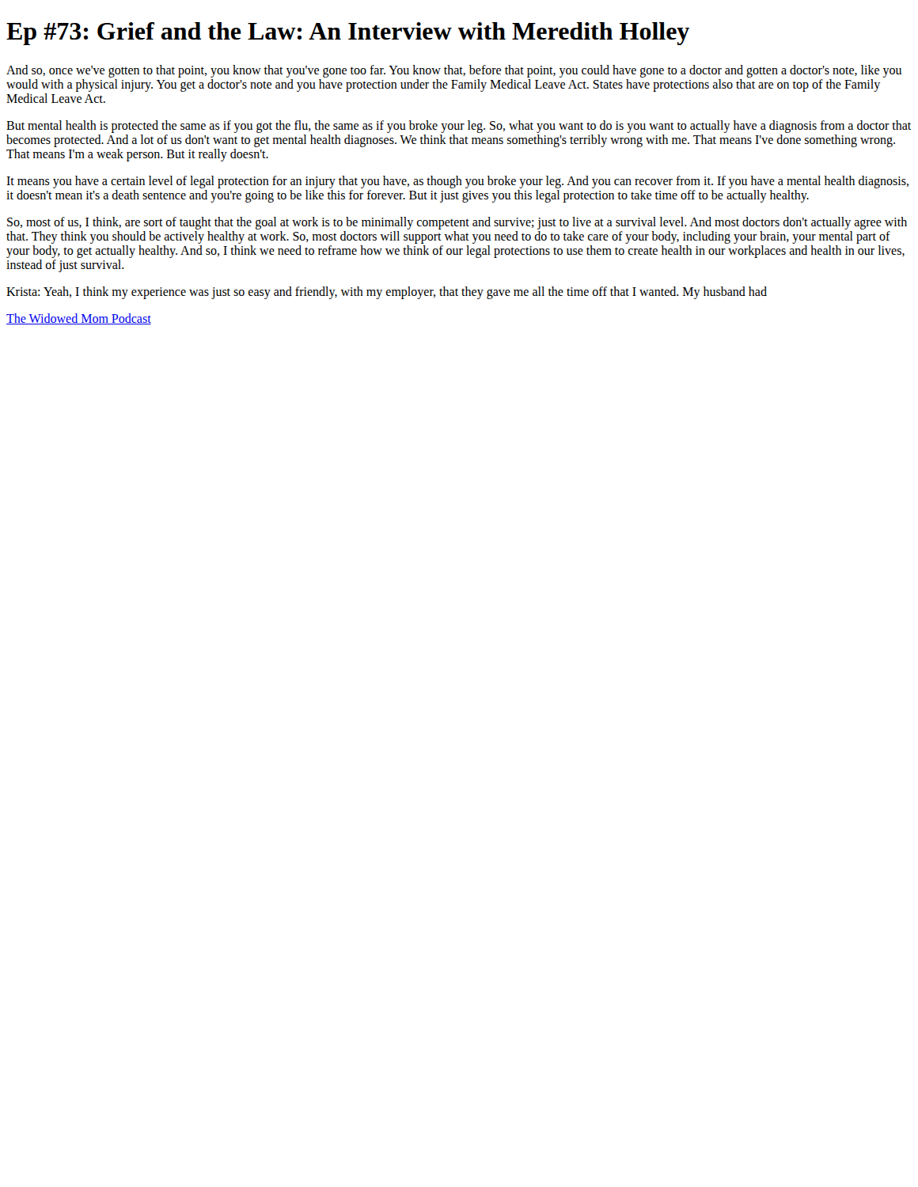Ep #73: Grief and the Law: An Interview with Meredith Holley
And so, once we've gotten to that point, you know that you've gone too far. You know that, before that point, you could have gone to a doctor and gotten a doctor's note, like you would with a physical injury. You get a doctor's note and you have protection under the Family Medical Leave Act. States have protections also that are on top of the Family Medical Leave Act.
But mental health is protected the same as if you got the flu, the same as if you broke your leg. So, what you want to do is you want to actually have a diagnosis from a doctor that becomes protected. And a lot of us don't want to get mental health diagnoses. We think that means something's terribly wrong with me. That means I've done something wrong. That means I'm a weak person. But it really doesn't.
It means you have a certain level of legal protection for an injury that you have, as though you broke your leg. And you can recover from it. If you have a mental health diagnosis, it doesn't mean it's a death sentence and you're going to be like this for forever. But it just gives you this legal protection to take time off to be actually healthy.
So, most of us, I think, are sort of taught that the goal at work is to be minimally competent and survive; just to live at a survival level. And most doctors don't actually agree with that. They think you should be actively healthy at work. So, most doctors will support what you need to do to take care of your body, including your brain, your mental part of your body, to get actually healthy. And so, I think we need to reframe how we think of our legal protections to use them to create health in our workplaces and health in our lives, instead of just survival.
Krista: Yeah, I think my experience was just so easy and friendly, with my employer, that they gave me all the time off that I wanted. My husband had
The Widowed Mom Podcast